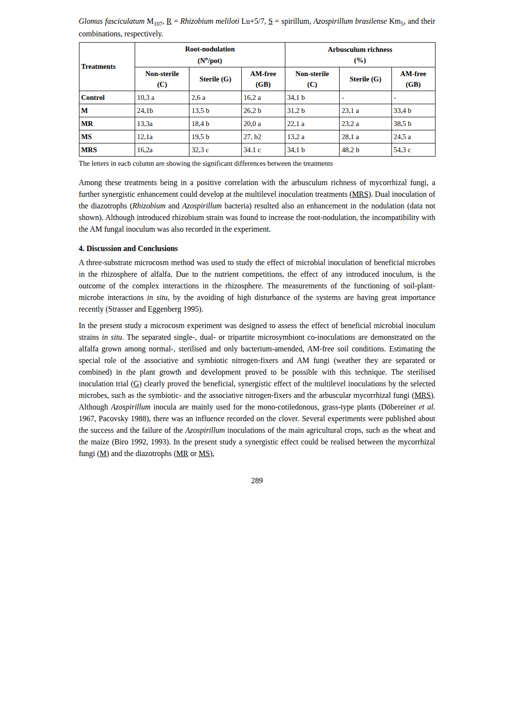Glomus fasciculatum M107, R = Rhizobium meliloti Lu+5/7, S = spirillum, Azospirillum brasilense Km5, and their combinations, respectively.
| Treatments | Root-nodulation (N o /pot) | Arbusculum richness (%) |
| --- | --- | --- |
| Non-sterile (C) | Sterile (G) | AM-free (GB) | Non-sterile (C) | Sterile (G) | AM-free (GB) |
| Control | 10,3 a | 2,6 a | 16,2 a | 34,1 b | - | - |
| M | 24,1b | 13,5 b | 26,2 b | 31,2 b | 23,1 a | 33,4 b |
| MR | 13,3a | 18,4 b | 20,0 a | 22,1 a | 23,2 a | 38,5 b |
| MS | 12,1a | 19,5 b | 27, b2 | 13,2 a | 28,1 a | 24,5 a |
| MRS | 16,2a | 32,3 c | 34.1 c | 34,1 b | 48,2 b | 54,3 c |
The letters in each column are showing the significant differences between the treatments
Among these treatments being in a positive correlation with the arbusculum richness of mycorrhizal fungi, a further synergistic enhancement could develop at the multilevel inoculation treatments (MRS). Dual inoculation of the diazotrophs (Rhizobium and Azospirillum bacteria) resulted also an enhancement in the nodulation (data not shown). Although introduced rhizobium strain was found to increase the root-nodulation, the incompatibility with the AM fungal inoculum was also recorded in the experiment.
4. Discussion and Conclusions
A three-substrate microcosm method was used to study the effect of microbial inoculation of beneficial microbes in the rhizosphere of alfalfa. Due to the nutrient competitions, the effect of any introduced inoculum, is the outcome of the complex interactions in the rhizosphere. The measurements of the functioning of soil-plant-microbe interactions in situ, by the avoiding of high disturbance of the systems are having great importance recently (Strasser and Eggenberg 1995).
In the present study a microcosm experiment was designed to assess the effect of beneficial microbial inoculum strains in situ. The separated single-, dual- or tripartite microsymbiont co-inoculations are demonstrated on the alfalfa grown among normal-, sterilised and only bacterium-amended, AM-free soil conditions. Estimating the special role of the associative and symbiotic nitrogen-fixers and AM fungi (weather they are separated or combined) in the plant growth and development proved to be possible with this technique. The sterilised inoculation trial (G) clearly proved the beneficial, synergistic effect of the multilevel inoculations by the selected microbes, such as the symbiotic- and the associative nitrogen-fixers and the arbuscular mycorrhizal fungi (MRS). Although Azospirillum inocula are mainly used for the mono-cotiledonous, grass-type plants (Döbereiner et al. 1967, Pacovsky 1988), there was an influence recorded on the clover. Several experiments were published about the success and the failure of the Azospirillum inoculations of the main agricultural crops, such as the wheat and the maize (Biro 1992, 1993). In the present study a synergistic effect could be realised between the mycorrhizal fungi (M) and the diazotrophs (MR or MS),
289